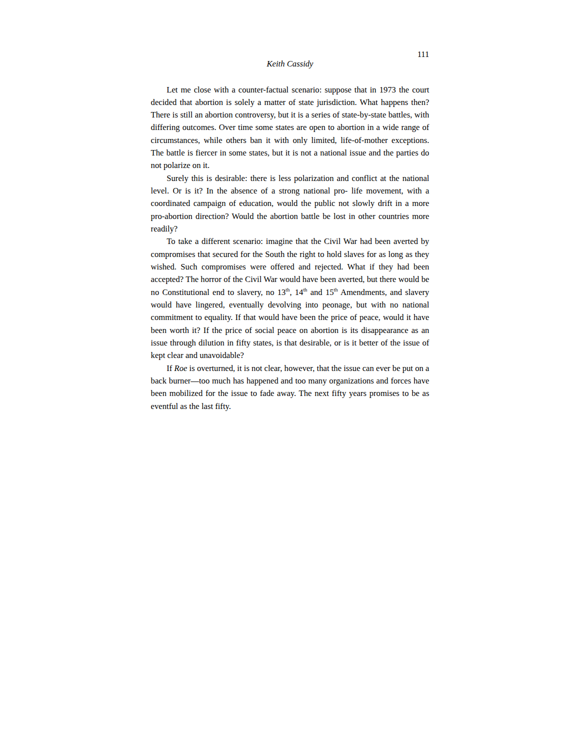111
Keith Cassidy
Let me close with a counter-factual scenario: suppose that in 1973 the court decided that abortion is solely a matter of state jurisdiction. What happens then? There is still an abortion controversy, but it is a series of state-by-state battles, with differing outcomes. Over time some states are open to abortion in a wide range of circumstances, while others ban it with only limited, life-of-mother exceptions. The battle is fiercer in some states, but it is not a national issue and the parties do not polarize on it.
Surely this is desirable: there is less polarization and conflict at the national level. Or is it? In the absence of a strong national pro- life movement, with a coordinated campaign of education, would the public not slowly drift in a more pro-abortion direction? Would the abortion battle be lost in other countries more readily?
To take a different scenario: imagine that the Civil War had been averted by compromises that secured for the South the right to hold slaves for as long as they wished. Such compromises were offered and rejected. What if they had been accepted? The horror of the Civil War would have been averted, but there would be no Constitutional end to slavery, no 13th, 14th and 15th Amendments, and slavery would have lingered, eventually devolving into peonage, but with no national commitment to equality. If that would have been the price of peace, would it have been worth it? If the price of social peace on abortion is its disappearance as an issue through dilution in fifty states, is that desirable, or is it better of the issue of kept clear and unavoidable?
If Roe is overturned, it is not clear, however, that the issue can ever be put on a back burner—too much has happened and too many organizations and forces have been mobilized for the issue to fade away. The next fifty years promises to be as eventful as the last fifty.